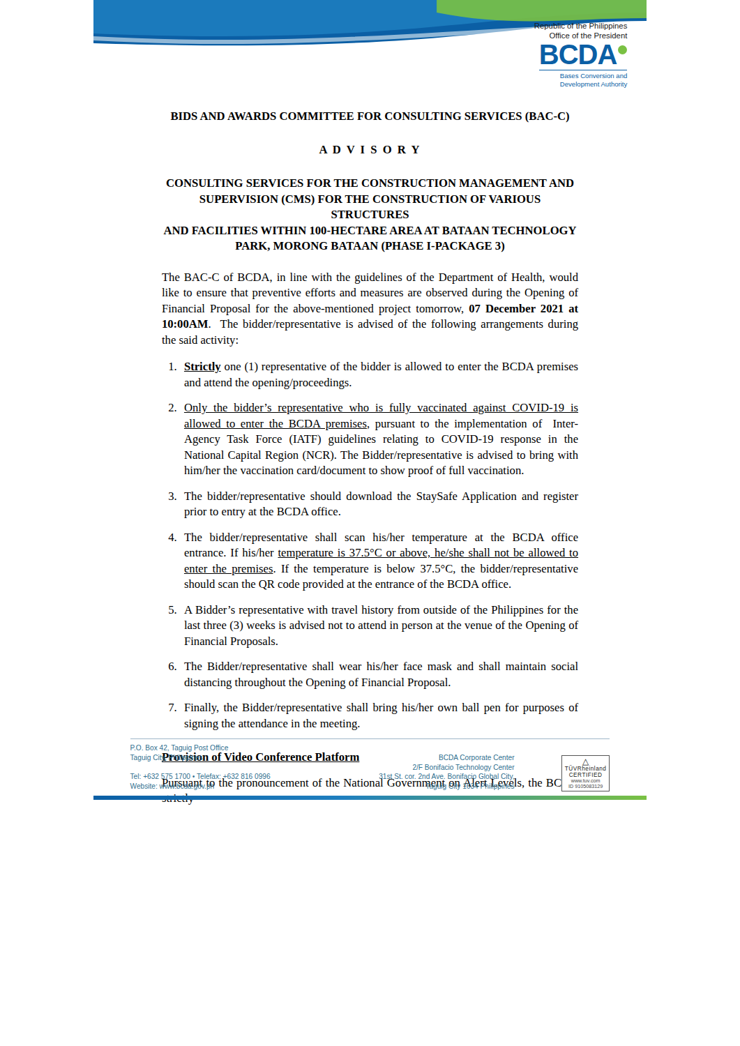Republic of the Philippines
Office of the President
BCDA
Bases Conversion and
Development Authority
BIDS AND AWARDS COMMITTEE FOR CONSULTING SERVICES (BAC-C)
A D V I S O R Y
Consulting Services for the Construction Management and
Supervision (CMS) for the Construction of Various Structures
and Facilities within 100-Hectare Area at Bataan Technology
Park, Morong Bataan (Phase I-Package 3)
The BAC-C of BCDA, in line with the guidelines of the Department of Health, would like to ensure that preventive efforts and measures are observed during the Opening of Financial Proposal for the above-mentioned project tomorrow, 07 December 2021 at 10:00AM. The bidder/representative is advised of the following arrangements during the said activity:
Strictly one (1) representative of the bidder is allowed to enter the BCDA premises and attend the opening/proceedings.
Only the bidder’s representative who is fully vaccinated against COVID-19 is allowed to enter the BCDA premises, pursuant to the implementation of Inter-Agency Task Force (IATF) guidelines relating to COVID-19 response in the National Capital Region (NCR). The Bidder/representative is advised to bring with him/her the vaccination card/document to show proof of full vaccination.
The bidder/representative should download the StaySafe Application and register prior to entry at the BCDA office.
The bidder/representative shall scan his/her temperature at the BCDA office entrance. If his/her temperature is 37.5°C or above, he/she shall not be allowed to enter the premises. If the temperature is below 37.5°C, the bidder/representative should scan the QR code provided at the entrance of the BCDA office.
A Bidder’s representative with travel history from outside of the Philippines for the last three (3) weeks is advised not to attend in person at the venue of the Opening of Financial Proposals.
The Bidder/representative shall wear his/her face mask and shall maintain social distancing throughout the Opening of Financial Proposal.
Finally, the Bidder/representative shall bring his/her own ball pen for purposes of signing the attendance in the meeting.
Provision of Video Conference Platform
Pursuant to the pronouncement of the National Government on Alert Levels, the BCDA strictly
P.O. Box 42, Taguig Post Office
Taguig City, Philippines
Tel: +632 575 1700 • Telefax: +632 816 0996
Website: www.bcda.gov.ph
BCDA Corporate Center
2/F Bonifacio Technology Center
31st St. cor. 2nd Ave. Bonifacio Global City,
Taguig City 1634 Philippines
△ TÜVRheinland
CERTIFIED
www.tuv.com
ID 9105083129